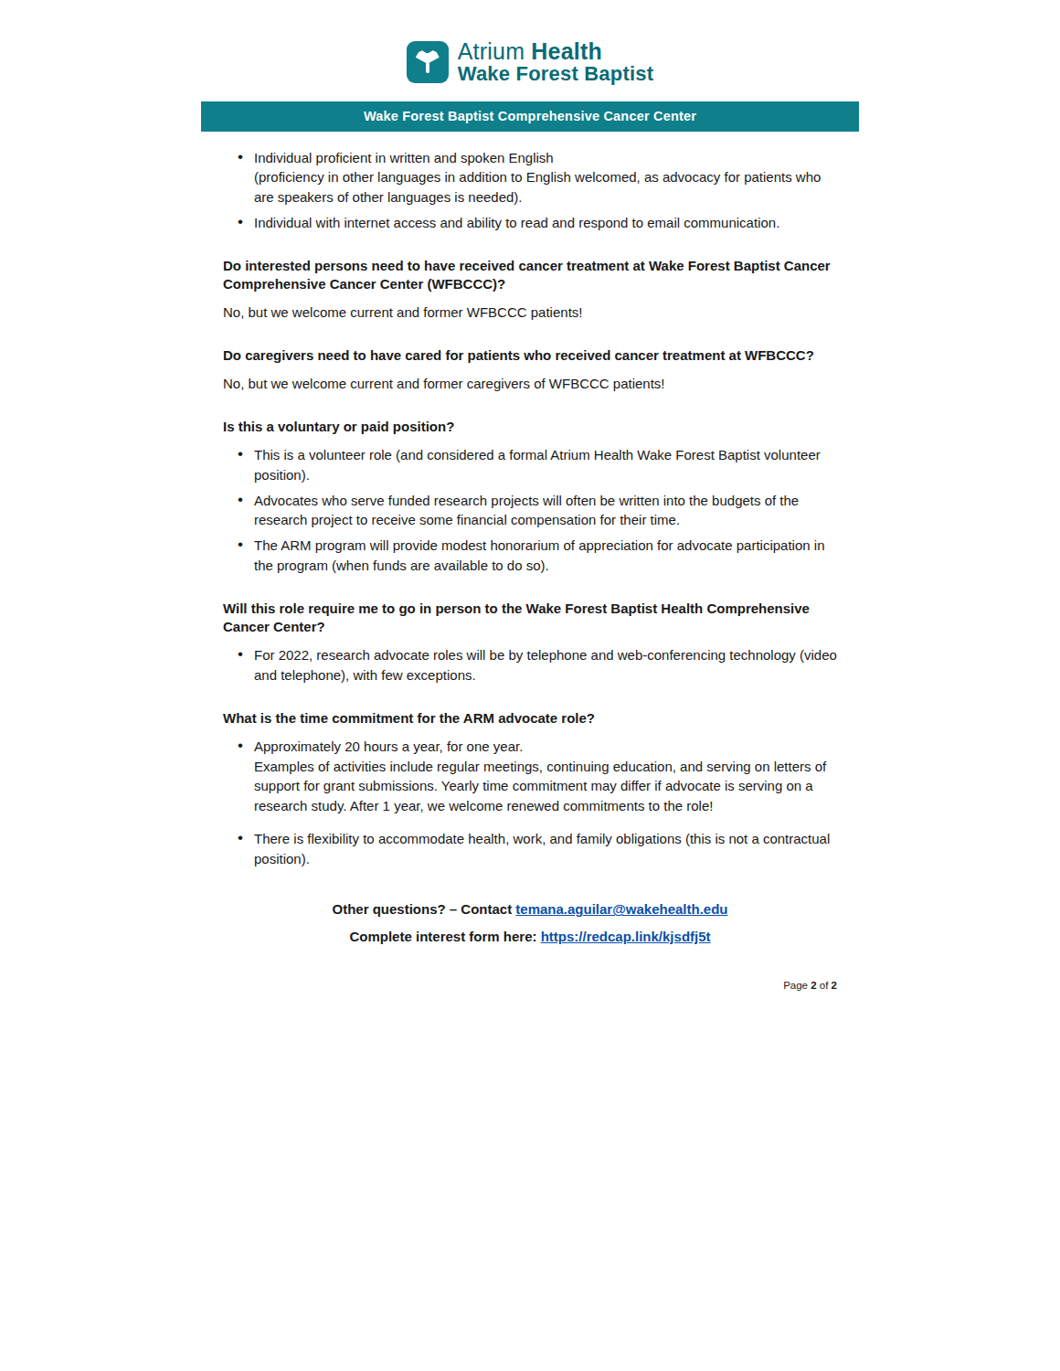Atrium Health
Wake Forest Baptist
Wake Forest Baptist Comprehensive Cancer Center
Individual proficient in written and spoken English(proficiency in other languages in addition to English welcomed, as advocacy for patients who are speakers of other languages is needed).
Individual with internet access and ability to read and respond to email communication.
Do interested persons need to have received cancer treatment at Wake Forest Baptist Cancer Comprehensive Cancer Center (WFBCCC)?
No, but we welcome current and former WFBCCC patients!
Do caregivers need to have cared for patients who received cancer treatment at WFBCCC?
No, but we welcome current and former caregivers of WFBCCC patients!
Is this a voluntary or paid position?
This is a volunteer role (and considered a formal Atrium Health Wake Forest Baptist volunteer position).
Advocates who serve funded research projects will often be written into the budgets of the research project to receive some financial compensation for their time.
The ARM program will provide modest honorarium of appreciation for advocate participation in the program (when funds are available to do so).
Will this role require me to go in person to the Wake Forest Baptist Health Comprehensive Cancer Center?
For 2022, research advocate roles will be by telephone and web-conferencing technology (video and telephone), with few exceptions.
What is the time commitment for the ARM advocate role?
Approximately 20 hours a year, for one year.Examples of activities include regular meetings, continuing education, and serving on letters of support for grant submissions. Yearly time commitment may differ if advocate is serving on a research study. After 1 year, we welcome renewed commitments to the role!
There is flexibility to accommodate health, work, and family obligations (this is not a contractual position).
Other questions? – Contact temana.aguilar@wakehealth.edu
Complete interest form here: https://redcap.link/kjsdfj5t
Page 2 of 2